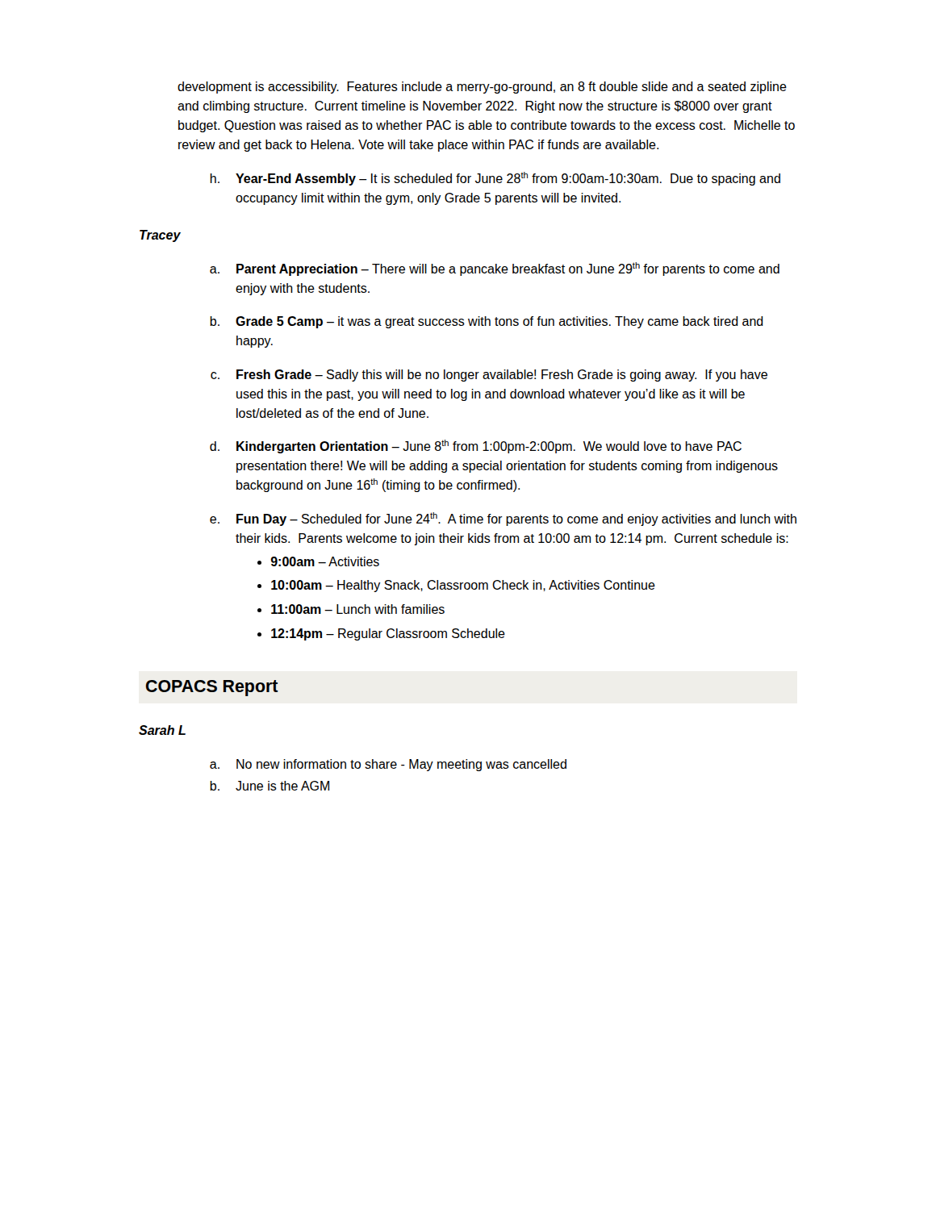development is accessibility. Features include a merry-go-ground, an 8 ft double slide and a seated zipline and climbing structure. Current timeline is November 2022. Right now the structure is $8000 over grant budget. Question was raised as to whether PAC is able to contribute towards to the excess cost. Michelle to review and get back to Helena. Vote will take place within PAC if funds are available.
Year-End Assembly – It is scheduled for June 28th from 9:00am-10:30am. Due to spacing and occupancy limit within the gym, only Grade 5 parents will be invited.
Tracey
Parent Appreciation – There will be a pancake breakfast on June 29th for parents to come and enjoy with the students.
Grade 5 Camp – it was a great success with tons of fun activities. They came back tired and happy.
Fresh Grade – Sadly this will be no longer available! Fresh Grade is going away. If you have used this in the past, you will need to log in and download whatever you’d like as it will be lost/deleted as of the end of June.
Kindergarten Orientation – June 8th from 1:00pm-2:00pm. We would love to have PAC presentation there! We will be adding a special orientation for students coming from indigenous background on June 16th (timing to be confirmed).
Fun Day – Scheduled for June 24th. A time for parents to come and enjoy activities and lunch with their kids. Parents welcome to join their kids from at 10:00 am to 12:14 pm. Current schedule is:
9:00am – Activities
10:00am – Healthy Snack, Classroom Check in, Activities Continue
11:00am – Lunch with families
12:14pm – Regular Classroom Schedule
COPACS Report
Sarah L
No new information to share - May meeting was cancelled
June is the AGM